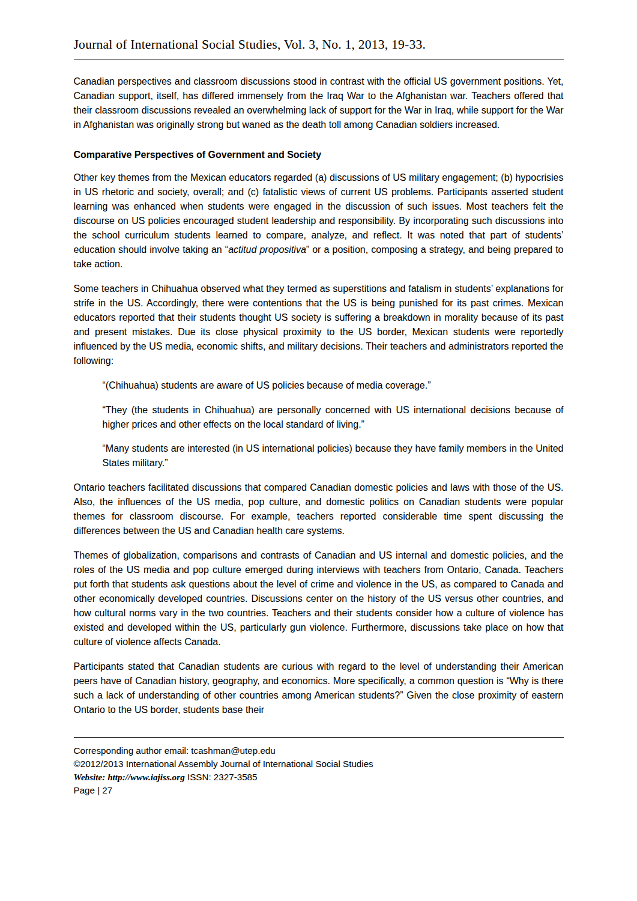Journal of International Social Studies, Vol. 3, No. 1, 2013, 19-33.
Canadian perspectives and classroom discussions stood in contrast with the official US government positions. Yet, Canadian support, itself, has differed immensely from the Iraq War to the Afghanistan war. Teachers offered that their classroom discussions revealed an overwhelming lack of support for the War in Iraq, while support for the War in Afghanistan was originally strong but waned as the death toll among Canadian soldiers increased.
Comparative Perspectives of Government and Society
Other key themes from the Mexican educators regarded (a) discussions of US military engagement; (b) hypocrisies in US rhetoric and society, overall; and (c) fatalistic views of current US problems. Participants asserted student learning was enhanced when students were engaged in the discussion of such issues. Most teachers felt the discourse on US policies encouraged student leadership and responsibility. By incorporating such discussions into the school curriculum students learned to compare, analyze, and reflect. It was noted that part of students’ education should involve taking an “actitud propositiva” or a position, composing a strategy, and being prepared to take action.
Some teachers in Chihuahua observed what they termed as superstitions and fatalism in students’ explanations for strife in the US. Accordingly, there were contentions that the US is being punished for its past crimes. Mexican educators reported that their students thought US society is suffering a breakdown in morality because of its past and present mistakes. Due its close physical proximity to the US border, Mexican students were reportedly influenced by the US media, economic shifts, and military decisions. Their teachers and administrators reported the following:
“(Chihuahua) students are aware of US policies because of media coverage.”
“They (the students in Chihuahua) are personally concerned with US international decisions because of higher prices and other effects on the local standard of living.”
“Many students are interested (in US international policies) because they have family members in the United States military.”
Ontario teachers facilitated discussions that compared Canadian domestic policies and laws with those of the US. Also, the influences of the US media, pop culture, and domestic politics on Canadian students were popular themes for classroom discourse. For example, teachers reported considerable time spent discussing the differences between the US and Canadian health care systems.
Themes of globalization, comparisons and contrasts of Canadian and US internal and domestic policies, and the roles of the US media and pop culture emerged during interviews with teachers from Ontario, Canada. Teachers put forth that students ask questions about the level of crime and violence in the US, as compared to Canada and other economically developed countries. Discussions center on the history of the US versus other countries, and how cultural norms vary in the two countries. Teachers and their students consider how a culture of violence has existed and developed within the US, particularly gun violence. Furthermore, discussions take place on how that culture of violence affects Canada.
Participants stated that Canadian students are curious with regard to the level of understanding their American peers have of Canadian history, geography, and economics. More specifically, a common question is “Why is there such a lack of understanding of other countries among American students?” Given the close proximity of eastern Ontario to the US border, students base their
Corresponding author email: tcashman@utep.edu
©2012/2013 International Assembly Journal of International Social Studies
Website: http://www.iajiss.org ISSN: 2327-3585
Page | 27